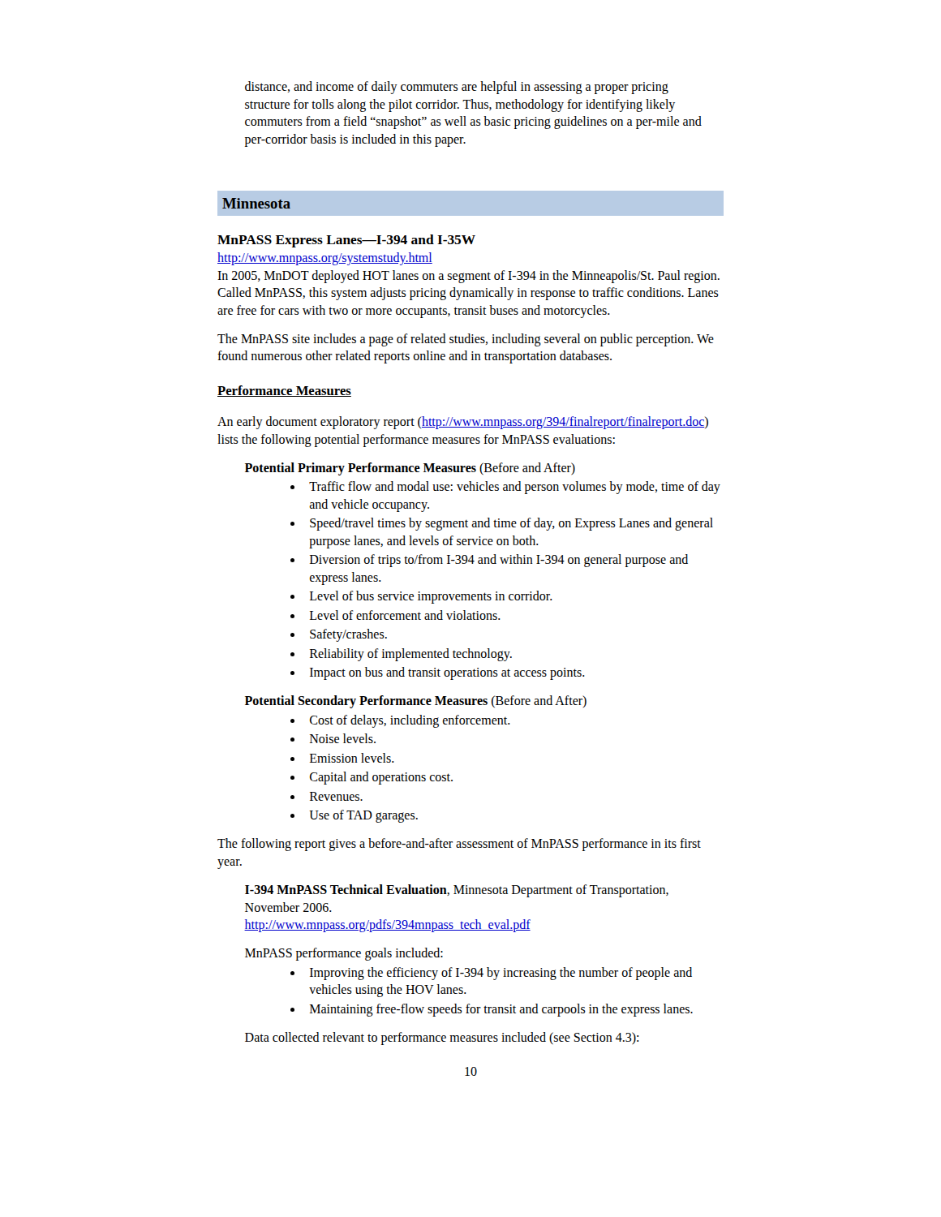distance, and income of daily commuters are helpful in assessing a proper pricing structure for tolls along the pilot corridor. Thus, methodology for identifying likely commuters from a field “snapshot” as well as basic pricing guidelines on a per-mile and per-corridor basis is included in this paper.
Minnesota
MnPASS Express Lanes—I-394 and I-35W
http://www.mnpass.org/systemstudy.html
In 2005, MnDOT deployed HOT lanes on a segment of I-394 in the Minneapolis/St. Paul region. Called MnPASS, this system adjusts pricing dynamically in response to traffic conditions. Lanes are free for cars with two or more occupants, transit buses and motorcycles.
The MnPASS site includes a page of related studies, including several on public perception. We found numerous other related reports online and in transportation databases.
Performance Measures
An early document exploratory report (http://www.mnpass.org/394/finalreport/finalreport.doc) lists the following potential performance measures for MnPASS evaluations:
Potential Primary Performance Measures (Before and After)
Traffic flow and modal use: vehicles and person volumes by mode, time of day and vehicle occupancy.
Speed/travel times by segment and time of day, on Express Lanes and general purpose lanes, and levels of service on both.
Diversion of trips to/from I-394 and within I-394 on general purpose and express lanes.
Level of bus service improvements in corridor.
Level of enforcement and violations.
Safety/crashes.
Reliability of implemented technology.
Impact on bus and transit operations at access points.
Potential Secondary Performance Measures (Before and After)
Cost of delays, including enforcement.
Noise levels.
Emission levels.
Capital and operations cost.
Revenues.
Use of TAD garages.
The following report gives a before-and-after assessment of MnPASS performance in its first year.
I-394 MnPASS Technical Evaluation, Minnesota Department of Transportation, November 2006.
http://www.mnpass.org/pdfs/394mnpass_tech_eval.pdf
MnPASS performance goals included:
Improving the efficiency of I-394 by increasing the number of people and vehicles using the HOV lanes.
Maintaining free-flow speeds for transit and carpools in the express lanes.
Data collected relevant to performance measures included (see Section 4.3):
10